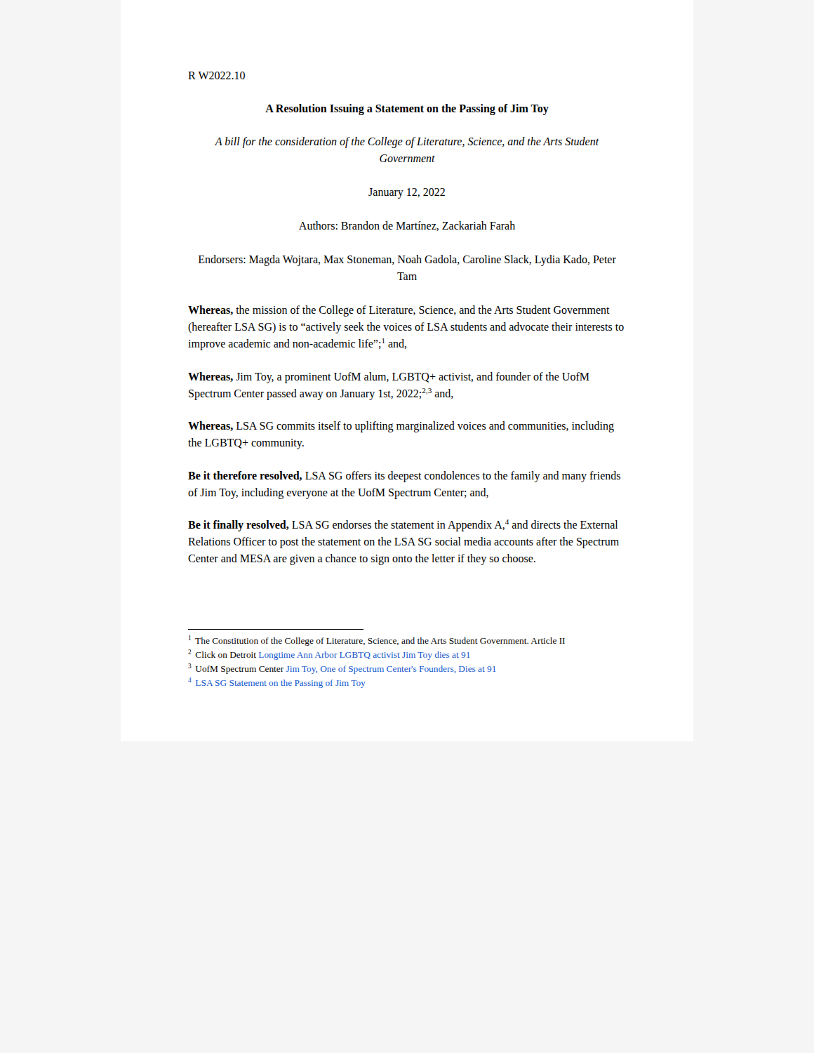R W2022.10
A Resolution Issuing a Statement on the Passing of Jim Toy
A bill for the consideration of the College of Literature, Science, and the Arts Student Government
January 12, 2022
Authors: Brandon de Martínez, Zackariah Farah
Endorsers: Magda Wojtara, Max Stoneman, Noah Gadola, Caroline Slack, Lydia Kado, Peter Tam
Whereas, the mission of the College of Literature, Science, and the Arts Student Government (hereafter LSA SG) is to “actively seek the voices of LSA students and advocate their interests to improve academic and non-academic life”;1 and,
Whereas, Jim Toy, a prominent UofM alum, LGBTQ+ activist, and founder of the UofM Spectrum Center passed away on January 1st, 2022;2,3 and,
Whereas, LSA SG commits itself to uplifting marginalized voices and communities, including the LGBTQ+ community.
Be it therefore resolved, LSA SG offers its deepest condolences to the family and many friends of Jim Toy, including everyone at the UofM Spectrum Center; and,
Be it finally resolved, LSA SG endorses the statement in Appendix A,4 and directs the External Relations Officer to post the statement on the LSA SG social media accounts after the Spectrum Center and MESA are given a chance to sign onto the letter if they so choose.
1 The Constitution of the College of Literature, Science, and the Arts Student Government. Article II
2 Click on Detroit Longtime Ann Arbor LGBTQ activist Jim Toy dies at 91
3 UofM Spectrum Center Jim Toy, One of Spectrum Center's Founders, Dies at 91
4 LSA SG Statement on the Passing of Jim Toy